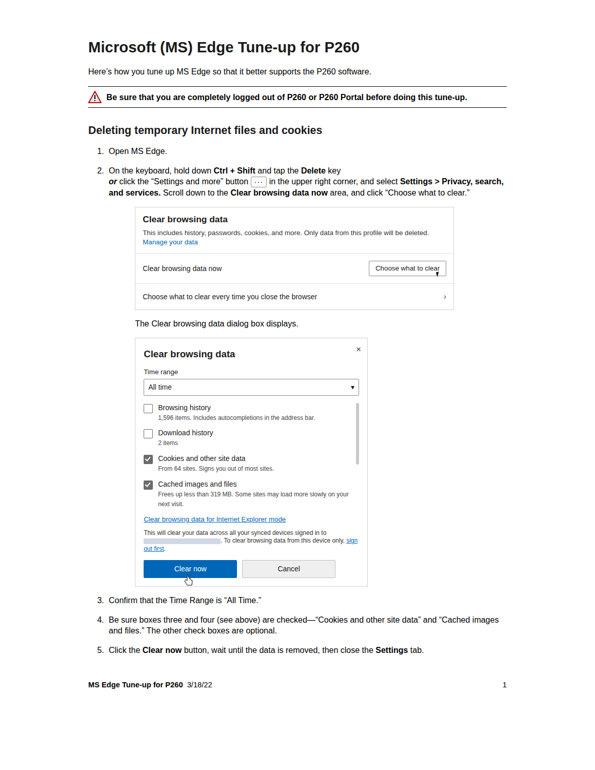Microsoft (MS) Edge Tune-up for P260
Here’s how you tune up MS Edge so that it better supports the P260 software.
Be sure that you are completely logged out of P260 or P260 Portal before doing this tune-up.
Deleting temporary Internet files and cookies
Open MS Edge.
On the keyboard, hold down Ctrl + Shift and tap the Delete key
or click the “Settings and more” button ··· in the upper right corner, and select Settings > Privacy, search, and services. Scroll down to the Clear browsing data now area, and click “Choose what to clear.”
Clear browsing data
This includes history, passwords, cookies, and more. Only data from this profile will be deleted. Manage your data
Clear browsing data now Choose what to clear
Choose what to clear every time you close the browser ›
The Clear browsing data dialog box displays.
×
Clear browsing data
Time range
All time▾
Browsing history
1,596 items. Includes autocompletions in the address bar.
Download history
2 items
Cookies and other site data
From 64 sites. Signs you out of most sites.
Cached images and files
Frees up less than 319 MB. Some sites may load more slowly on your next visit.
Clear browsing data for Internet Explorer mode
This will clear your data across all your synced devices signed in to . To clear browsing data from this device only, sign out first.
Clear now
Cancel
Confirm that the Time Range is “All Time.”
Be sure boxes three and four (see above) are checked—“Cookies and other site data” and “Cached images and files.” The other check boxes are optional.
Click the Clear now button, wait until the data is removed, then close the Settings tab.
MS Edge Tune-up for P260 3/18/22 1